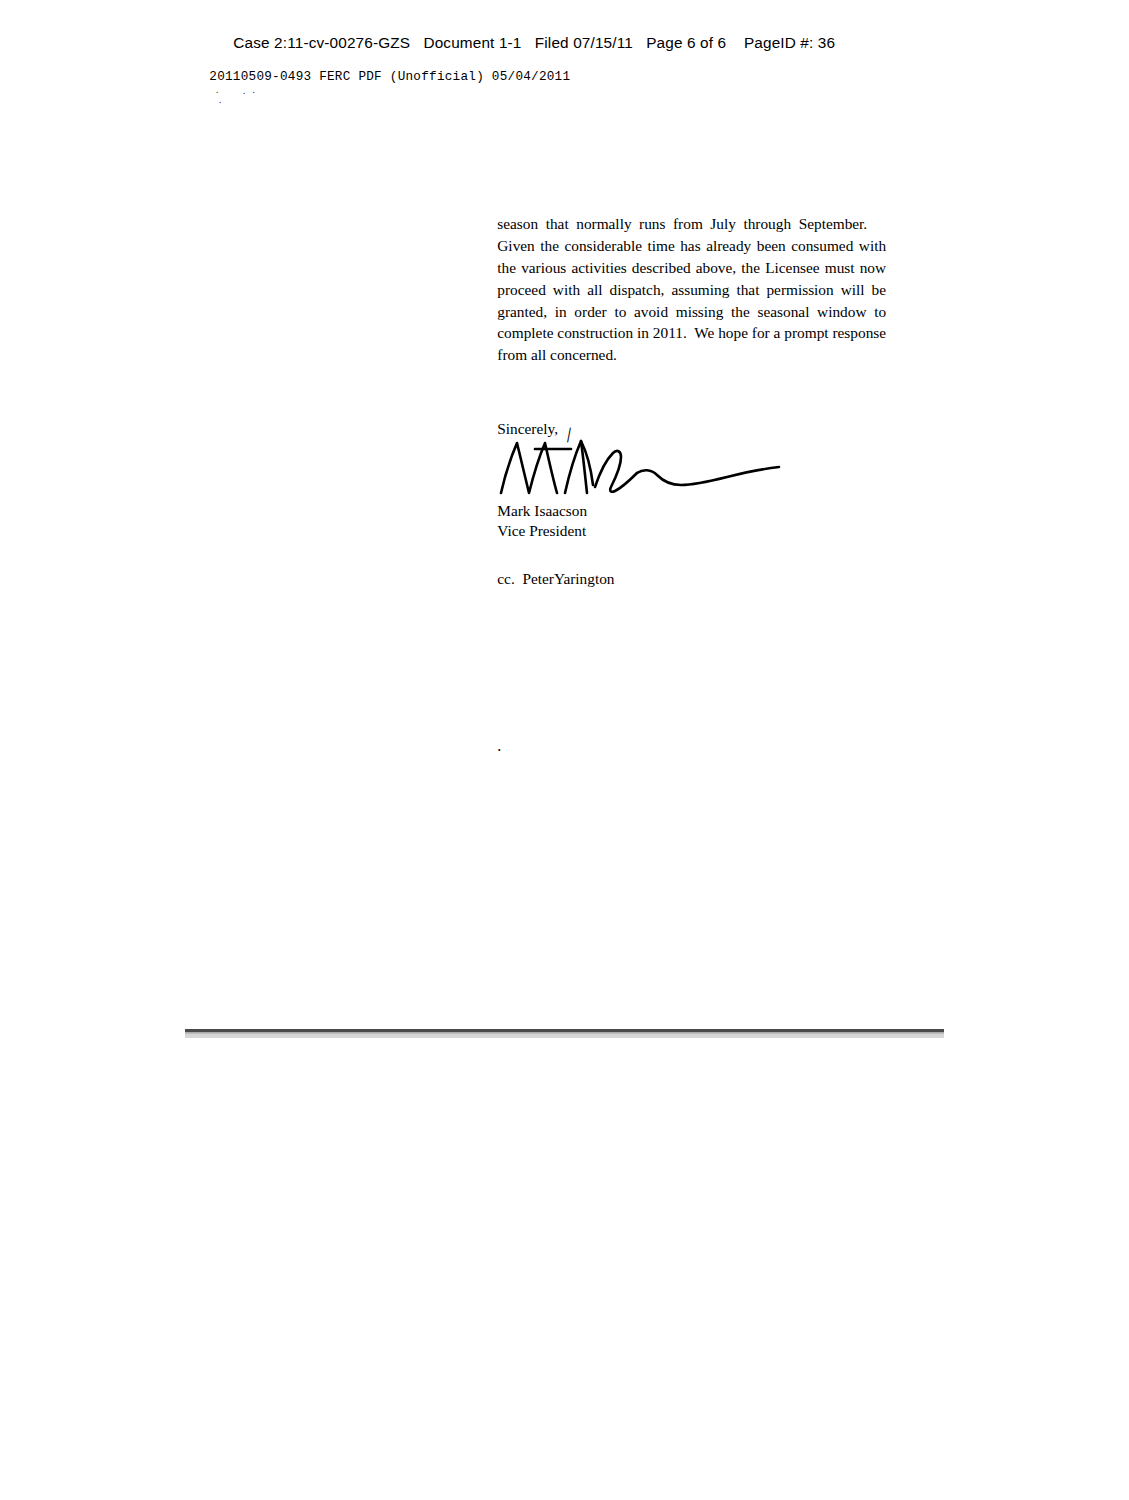Case 2:11-cv-00276-GZS Document 1-1 Filed 07/15/11 Page 6 of 6 PageID #: 36
20110509-0493 FERC PDF (Unofficial) 05/04/2011
. . . .
season that normally runs from July through September. Given the considerable time has already been consumed with the various activities described above, the Licensee must now proceed with all dispatch, assuming that permission will be granted, in order to avoid missing the seasonal window to complete construction in 2011. We hope for a prompt response from all concerned.
Sincerely,/
Mark Isaacson
Vice President
cc. PeterYarington
.